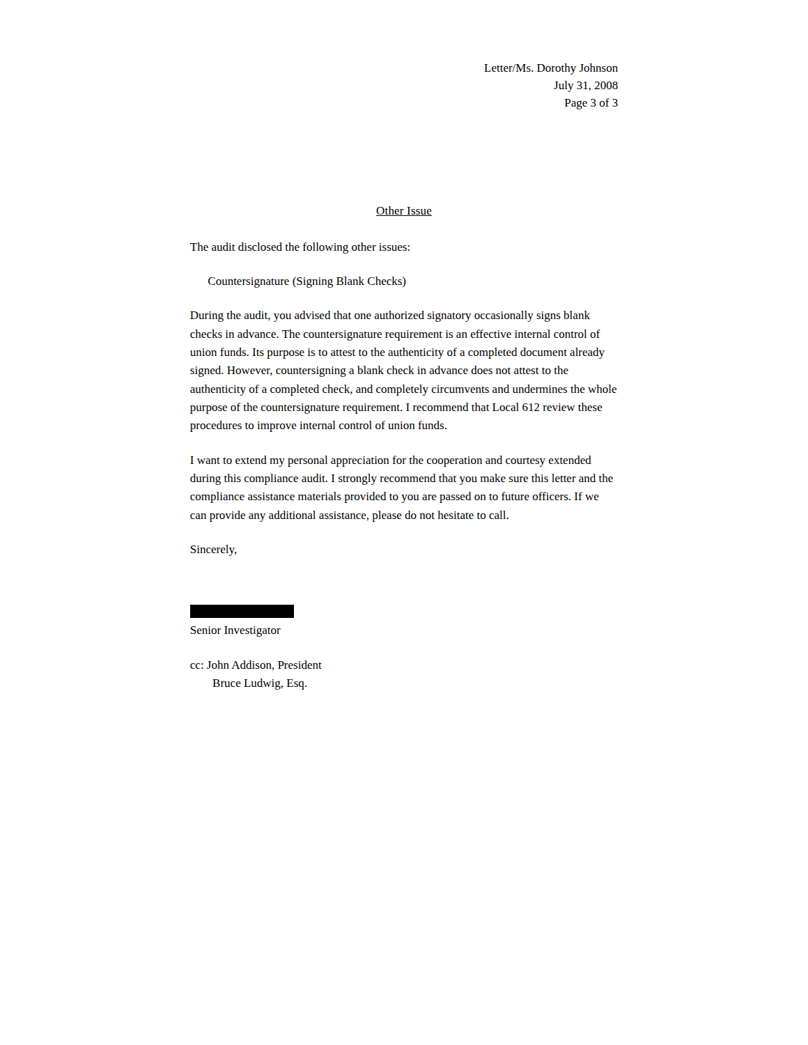Letter/Ms. Dorothy Johnson
July 31, 2008
Page 3 of 3
Other Issue
The audit disclosed the following other issues:
Countersignature (Signing Blank Checks)
During the audit, you advised that one authorized signatory occasionally signs blank checks in advance. The countersignature requirement is an effective internal control of union funds. Its purpose is to attest to the authenticity of a completed document already signed. However, countersigning a blank check in advance does not attest to the authenticity of a completed check, and completely circumvents and undermines the whole purpose of the countersignature requirement. I recommend that Local 612 review these procedures to improve internal control of union funds.
I want to extend my personal appreciation for the cooperation and courtesy extended during this compliance audit. I strongly recommend that you make sure this letter and the compliance assistance materials provided to you are passed on to future officers. If we can provide any additional assistance, please do not hesitate to call.
Sincerely,
Senior Investigator
cc: John Addison, President Bruce Ludwig, Esq.